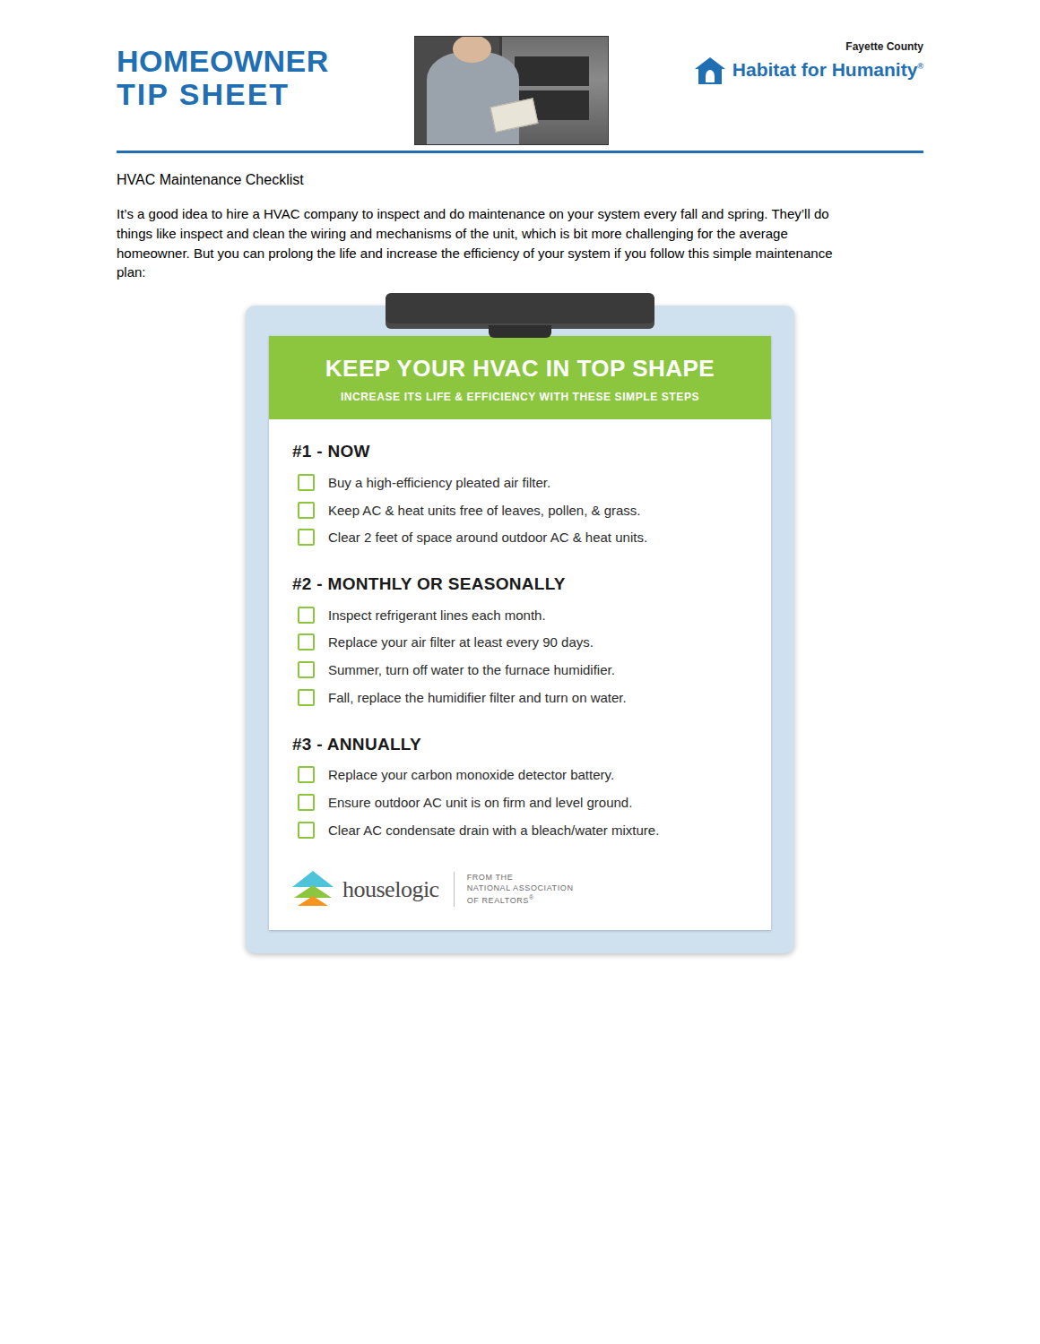HOMEOWNERTIP SHEET
Fayette County
Habitat for Humanity®
HVAC Maintenance Checklist
It’s a good idea to hire a HVAC company to inspect and do maintenance on your system every fall and spring. They’ll do things like inspect and clean the wiring and mechanisms of the unit, which is bit more challenging for the average homeowner. But you can prolong the life and increase the efficiency of your system if you follow this simple maintenance plan:
KEEP YOUR HVAC IN TOP SHAPE
INCREASE ITS LIFE & EFFICIENCY WITH THESE SIMPLE STEPS
#1 - NOW
Buy a high-efficiency pleated air filter.
Keep AC & heat units free of leaves, pollen, & grass.
Clear 2 feet of space around outdoor AC & heat units.
#2 - MONTHLY OR SEASONALLY
Inspect refrigerant lines each month.
Replace your air filter at least every 90 days.
Summer, turn off water to the furnace humidifier.
Fall, replace the humidifier filter and turn on water.
#3 - ANNUALLY
Replace your carbon monoxide detector battery.
Ensure outdoor AC unit is on firm and level ground.
Clear AC condensate drain with a bleach/water mixture.
houselogic
From the
National Association
of Realtors®